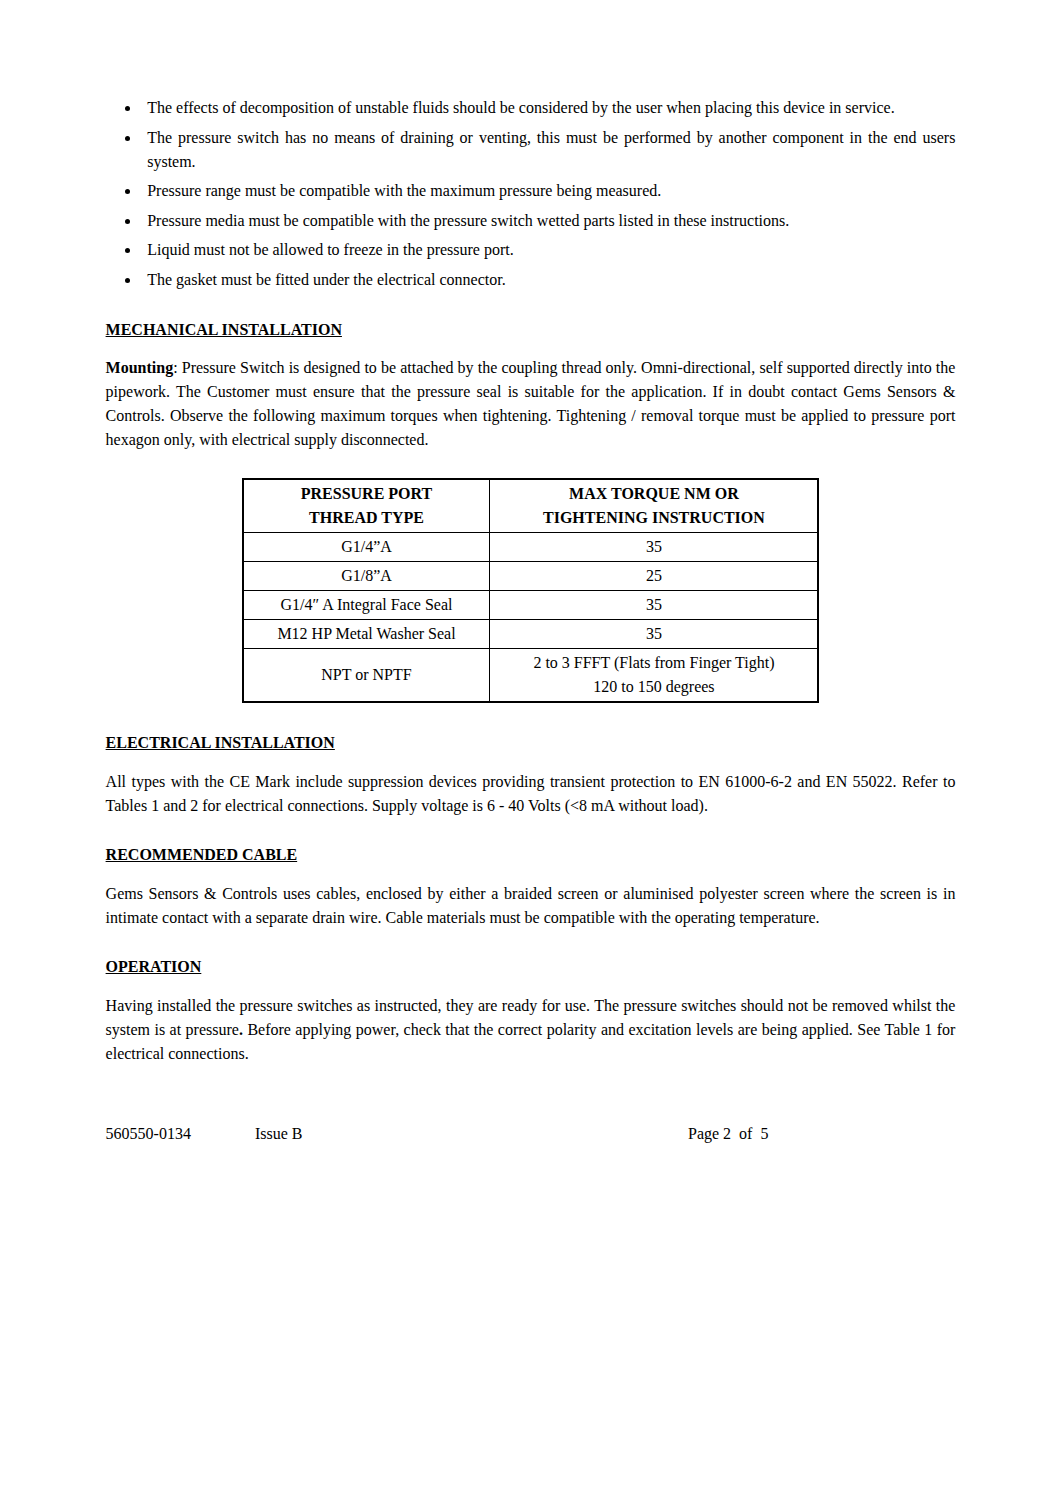The effects of decomposition of unstable fluids should be considered by the user when placing this device in service.
The pressure switch has no means of draining or venting, this must be performed by another component in the end users system.
Pressure range must be compatible with the maximum pressure being measured.
Pressure media must be compatible with the pressure switch wetted parts listed in these instructions.
Liquid must not be allowed to freeze in the pressure port.
The gasket must be fitted under the electrical connector.
MECHANICAL INSTALLATION
Mounting: Pressure Switch is designed to be attached by the coupling thread only. Omni-directional, self supported directly into the pipework. The Customer must ensure that the pressure seal is suitable for the application. If in doubt contact Gems Sensors & Controls. Observe the following maximum torques when tightening. Tightening / removal torque must be applied to pressure port hexagon only, with electrical supply disconnected.
| PRESSURE PORT THREAD TYPE | MAX TORQUE NM OR TIGHTENING INSTRUCTION |
| --- | --- |
| G1/4”A | 35 |
| G1/8”A | 25 |
| G1/4″ A Integral Face Seal | 35 |
| M12 HP Metal Washer Seal | 35 |
| NPT or NPTF | 2 to 3 FFFT (Flats from Finger Tight) 120 to 150 degrees |
ELECTRICAL INSTALLATION
All types with the CE Mark include suppression devices providing transient protection to EN 61000-6-2 and EN 55022. Refer to Tables 1 and 2 for electrical connections. Supply voltage is 6 - 40 Volts (<8 mA without load).
RECOMMENDED CABLE
Gems Sensors & Controls uses cables, enclosed by either a braided screen or aluminised polyester screen where the screen is in intimate contact with a separate drain wire. Cable materials must be compatible with the operating temperature.
OPERATION
Having installed the pressure switches as instructed, they are ready for use. The pressure switches should not be removed whilst the system is at pressure. Before applying power, check that the correct polarity and excitation levels are being applied. See Table 1 for electrical connections.
560550-0134 Issue B Page 2 of 5